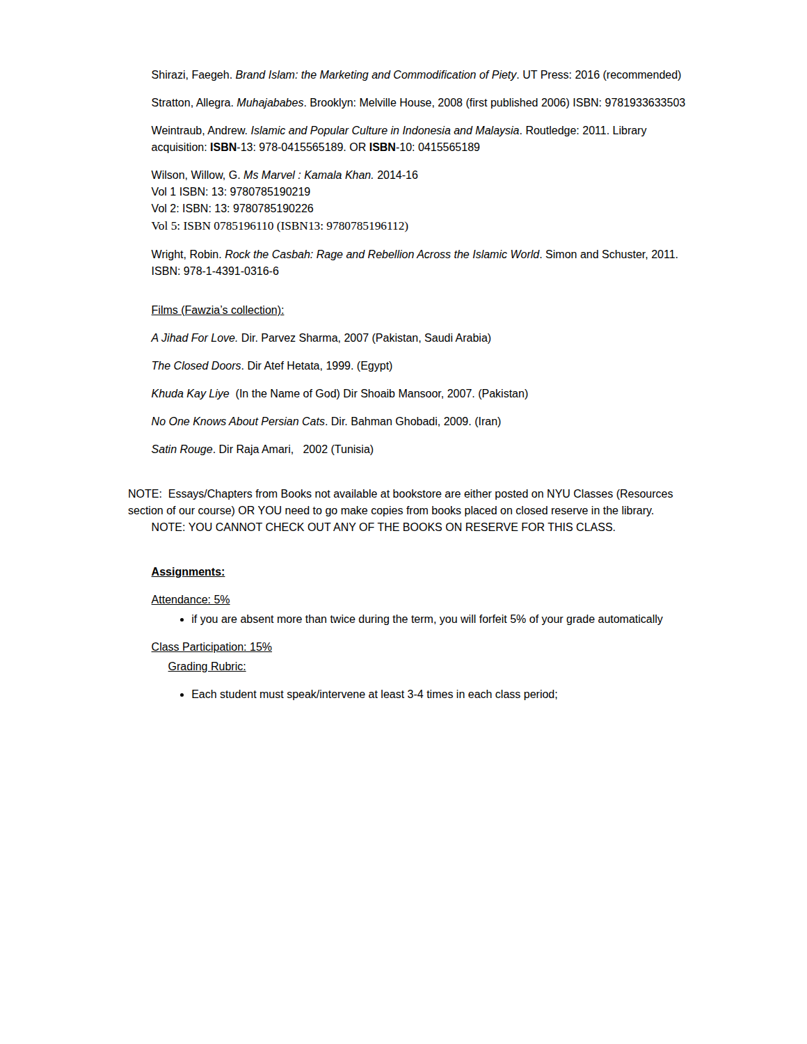Shirazi, Faegeh. Brand Islam: the Marketing and Commodification of Piety. UT Press: 2016 (recommended)
Stratton, Allegra. Muhajababes. Brooklyn: Melville House, 2008 (first published 2006) ISBN: 9781933633503
Weintraub, Andrew. Islamic and Popular Culture in Indonesia and Malaysia. Routledge: 2011. Library acquisition: ISBN-13: 978-0415565189. OR ISBN-10: 0415565189
Wilson, Willow, G. Ms Marvel : Kamala Khan. 2014-16
Vol 1 ISBN: 13: 9780785190219
Vol 2: ISBN: 13: 9780785190226
Vol 5: ISBN 0785196110 (ISBN13: 9780785196112)
Wright, Robin. Rock the Casbah: Rage and Rebellion Across the Islamic World. Simon and Schuster, 2011. ISBN: 978-1-4391-0316-6
Films (Fawzia’s collection):
A Jihad For Love. Dir. Parvez Sharma, 2007 (Pakistan, Saudi Arabia)
The Closed Doors. Dir Atef Hetata, 1999. (Egypt)
Khuda Kay Liye (In the Name of God) Dir Shoaib Mansoor, 2007. (Pakistan)
No One Knows About Persian Cats. Dir. Bahman Ghobadi, 2009. (Iran)
Satin Rouge. Dir Raja Amari, 2002 (Tunisia)
NOTE: Essays/Chapters from Books not available at bookstore are either posted on NYU Classes (Resources section of our course) OR YOU need to go make copies from books placed on closed reserve in the library.
NOTE: YOU CANNOT CHECK OUT ANY OF THE BOOKS ON RESERVE FOR THIS CLASS.
Assignments:
Attendance: 5%
if you are absent more than twice during the term, you will forfeit 5% of your grade automatically
Class Participation: 15%
Grading Rubric:
Each student must speak/intervene at least 3-4 times in each class period;